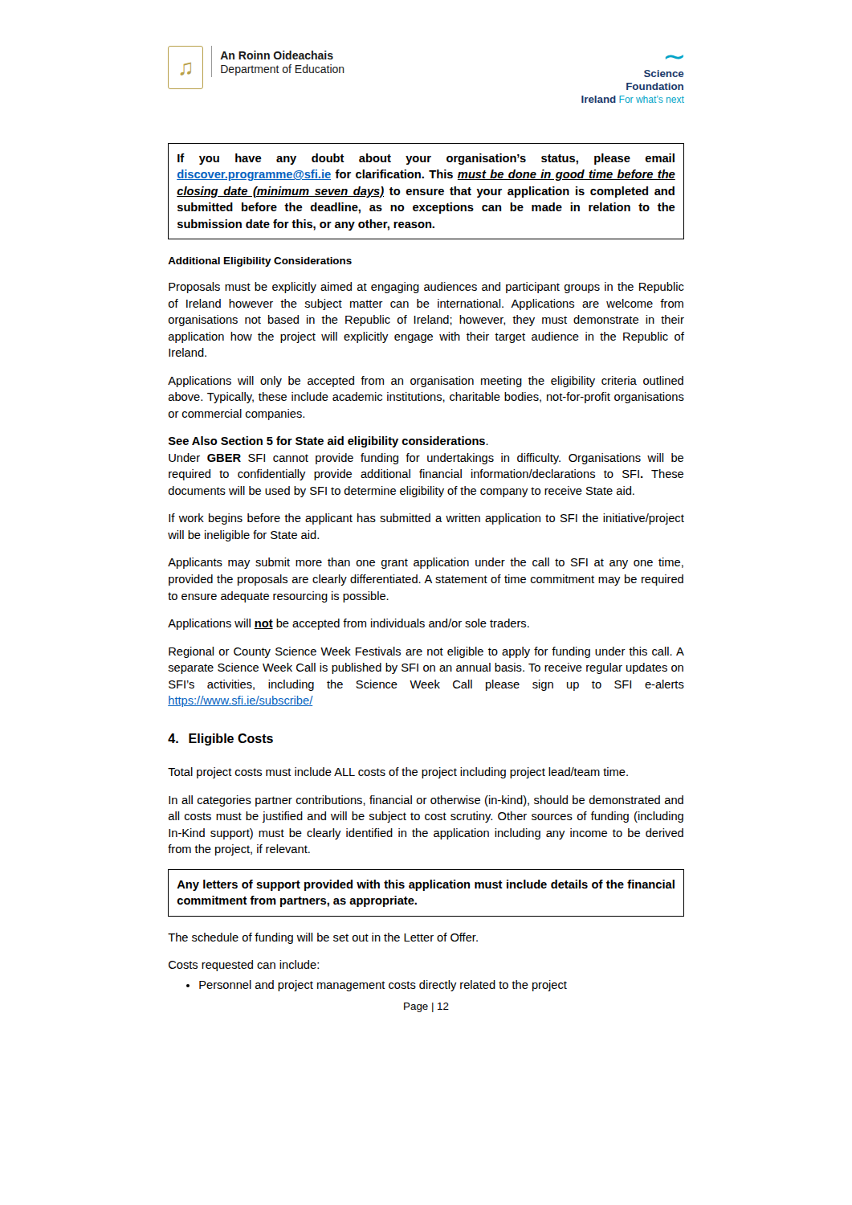♫
An Roinn Oideachais
Department of Education
∼
Science
Foundation
Ireland For what’s next
If you have any doubt about your organisation’s status, please email discover.programme@sfi.ie for clarification. This must be done in good time before the closing date (minimum seven days) to ensure that your application is completed and submitted before the deadline, as no exceptions can be made in relation to the submission date for this, or any other, reason.
Additional Eligibility Considerations
Proposals must be explicitly aimed at engaging audiences and participant groups in the Republic of Ireland however the subject matter can be international. Applications are welcome from organisations not based in the Republic of Ireland; however, they must demonstrate in their application how the project will explicitly engage with their target audience in the Republic of Ireland.
Applications will only be accepted from an organisation meeting the eligibility criteria outlined above. Typically, these include academic institutions, charitable bodies, not-for-profit organisations or commercial companies.
See Also Section 5 for State aid eligibility considerations.
Under GBER SFI cannot provide funding for undertakings in difficulty. Organisations will be required to confidentially provide additional financial information/declarations to SFI. These documents will be used by SFI to determine eligibility of the company to receive State aid.
If work begins before the applicant has submitted a written application to SFI the initiative/project will be ineligible for State aid.
Applicants may submit more than one grant application under the call to SFI at any one time, provided the proposals are clearly differentiated. A statement of time commitment may be required to ensure adequate resourcing is possible.
Applications will not be accepted from individuals and/or sole traders.
Regional or County Science Week Festivals are not eligible to apply for funding under this call. A separate Science Week Call is published by SFI on an annual basis. To receive regular updates on SFI’s activities, including the Science Week Call please sign up to SFI e-alerts https://www.sfi.ie/subscribe/
4. Eligible Costs
Total project costs must include ALL costs of the project including project lead/team time.
In all categories partner contributions, financial or otherwise (in-kind), should be demonstrated and all costs must be justified and will be subject to cost scrutiny. Other sources of funding (including In-Kind support) must be clearly identified in the application including any income to be derived from the project, if relevant.
Any letters of support provided with this application must include details of the financial commitment from partners, as appropriate.
The schedule of funding will be set out in the Letter of Offer.
Costs requested can include:
Personnel and project management costs directly related to the project
Page | 12